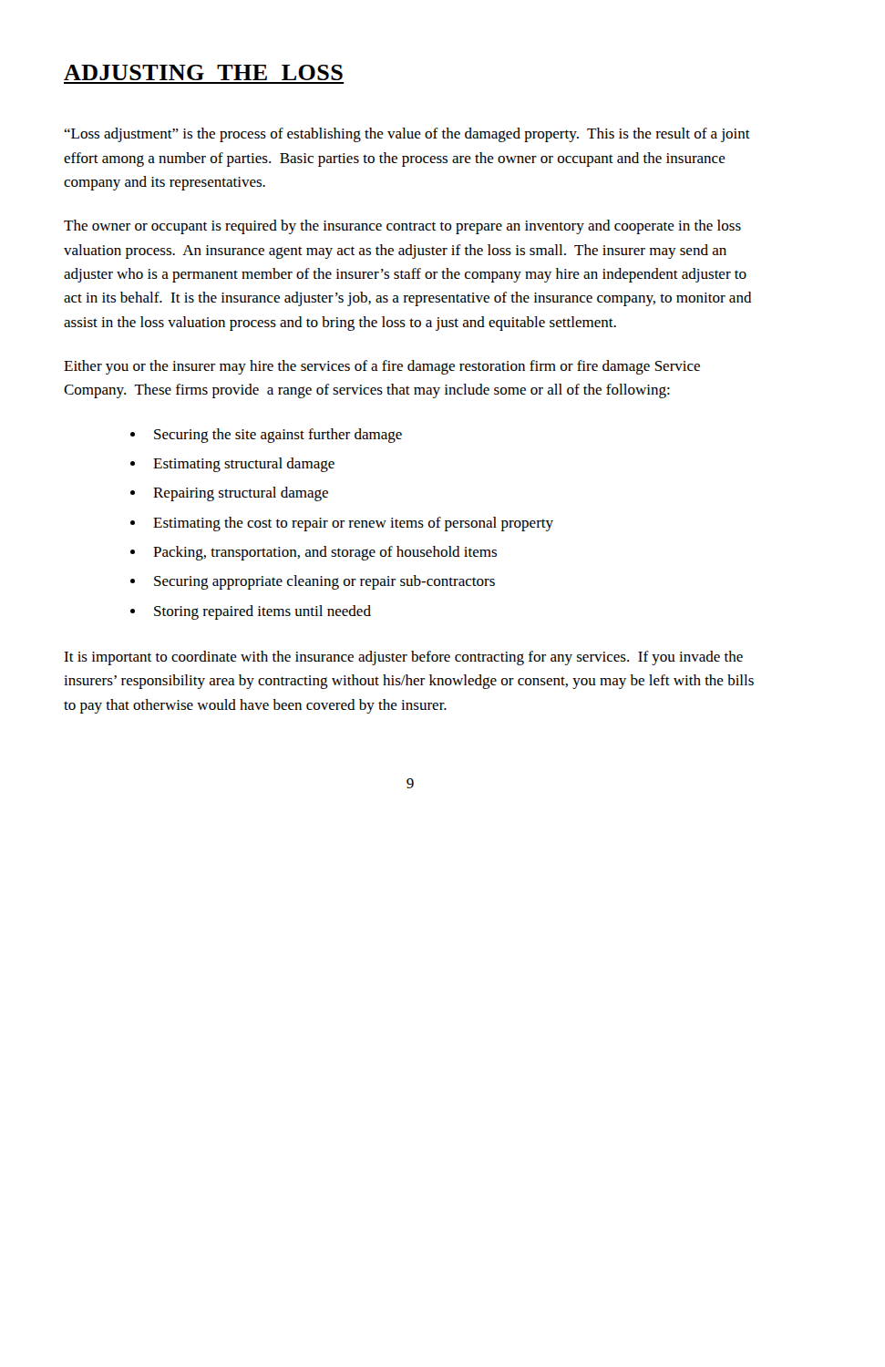ADJUSTING THE LOSS
“Loss adjustment” is the process of establishing the value of the damaged property. This is the result of a joint effort among a number of parties. Basic parties to the process are the owner or occupant and the insurance company and its representatives.
The owner or occupant is required by the insurance contract to prepare an inventory and cooperate in the loss valuation process. An insurance agent may act as the adjuster if the loss is small. The insurer may send an adjuster who is a permanent member of the insurer’s staff or the company may hire an independent adjuster to act in its behalf. It is the insurance adjuster’s job, as a representative of the insurance company, to monitor and assist in the loss valuation process and to bring the loss to a just and equitable settlement.
Either you or the insurer may hire the services of a fire damage restoration firm or fire damage Service Company. These firms provide a range of services that may include some or all of the following:
Securing the site against further damage
Estimating structural damage
Repairing structural damage
Estimating the cost to repair or renew items of personal property
Packing, transportation, and storage of household items
Securing appropriate cleaning or repair sub-contractors
Storing repaired items until needed
It is important to coordinate with the insurance adjuster before contracting for any services. If you invade the insurers’ responsibility area by contracting without his/her knowledge or consent, you may be left with the bills to pay that otherwise would have been covered by the insurer.
9